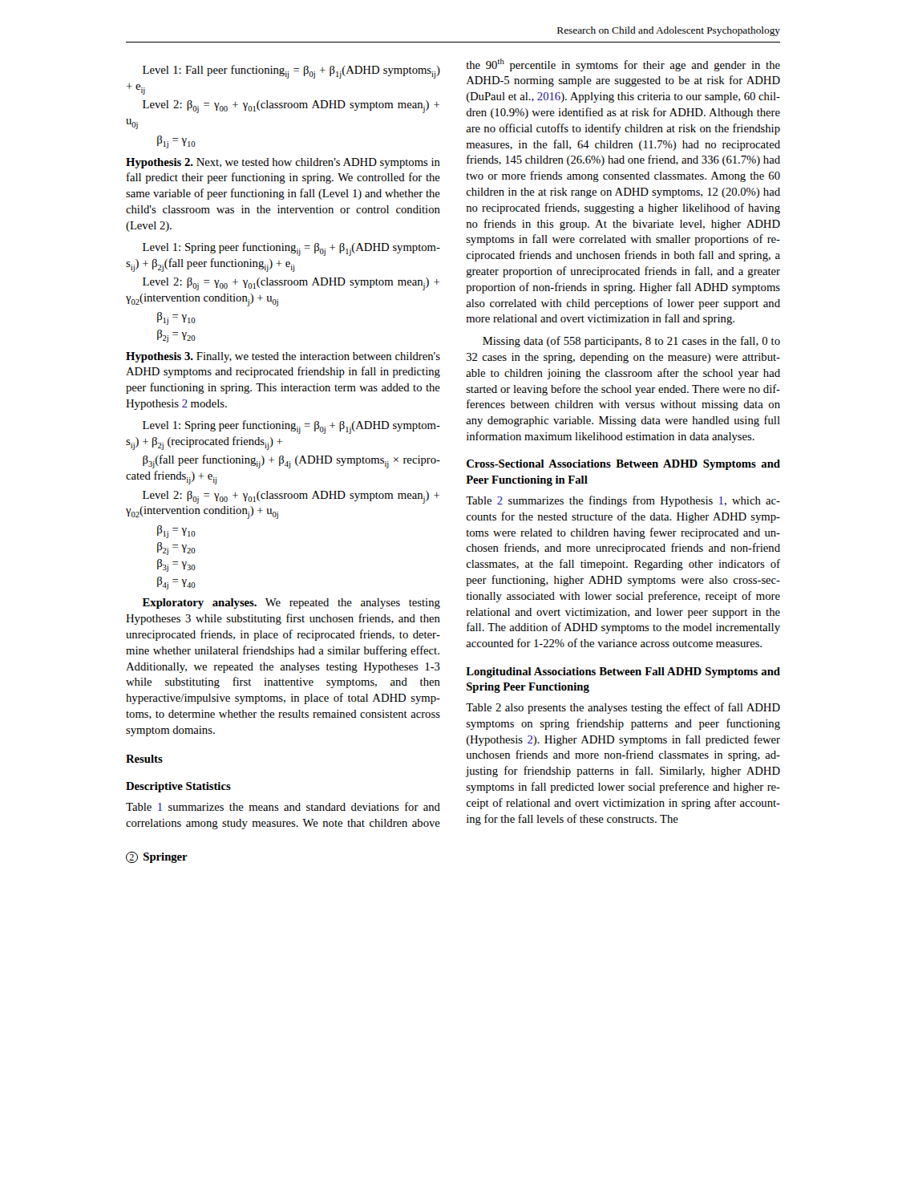Research on Child and Adolescent Psychopathology
Level 1: Fall peer functioningij = β0j + β1j(ADHD symptomsij) + eij
Level 2: β0j = γ00 + γ01(classroom ADHD symptom meanj) + u0j
β1j = γ10
Hypothesis 2. Next, we tested how children's ADHD symptoms in fall predict their peer functioning in spring. We controlled for the same variable of peer functioning in fall (Level 1) and whether the child's classroom was in the intervention or control condition (Level 2).
Level 1: Spring peer functioningij = β0j + β1j(ADHD symptomsij) + β2j(fall peer functioningij) + eij
Level 2: β0j = γ00 + γ01(classroom ADHD symptom meanj) + γ02(intervention conditionj) + u0j
β1j = γ10
β2j = γ20
Hypothesis 3. Finally, we tested the interaction between children's ADHD symptoms and reciprocated friendship in fall in predicting peer functioning in spring. This interaction term was added to the Hypothesis 2 models.
Level 1: Spring peer functioningij = β0j + β1j(ADHD symptomsij) + β2j (reciprocated friendsij) +
β3j(fall peer functioningij) + β4j (ADHD symptomsij × reciprocated friendsij) + eij
Level 2: β0j = γ00 + γ01(classroom ADHD symptom meanj) + γ02(intervention conditionj) + u0j
β1j = γ10
β2j = γ20
β3j = γ30
β4j = γ40
Exploratory analyses. We repeated the analyses testing Hypotheses 3 while substituting first unchosen friends, and then unreciprocated friends, in place of reciprocated friends, to determine whether unilateral friendships had a similar buffering effect. Additionally, we repeated the analyses testing Hypotheses 1-3 while substituting first inattentive symptoms, and then hyperactive/impulsive symptoms, in place of total ADHD symptoms, to determine whether the results remained consistent across symptom domains.
Results
Descriptive Statistics
Table 1 summarizes the means and standard deviations for and correlations among study measures. We note that children above the 90th percentile in symtoms for their age and gender in the ADHD-5 norming sample are suggested to be at risk for ADHD (DuPaul et al., 2016). Applying this criteria to our sample, 60 children (10.9%) were identified as at risk for ADHD. Although there are no official cutoffs to identify children at risk on the friendship measures, in the fall, 64 children (11.7%) had no reciprocated friends, 145 children (26.6%) had one friend, and 336 (61.7%) had two or more friends among consented classmates. Among the 60 children in the at risk range on ADHD symptoms, 12 (20.0%) had no reciprocated friends, suggesting a higher likelihood of having no friends in this group. At the bivariate level, higher ADHD symptoms in fall were correlated with smaller proportions of reciprocated friends and unchosen friends in both fall and spring, a greater proportion of unreciprocated friends in fall, and a greater proportion of non-friends in spring. Higher fall ADHD symptoms also correlated with child perceptions of lower peer support and more relational and overt victimization in fall and spring.
Missing data (of 558 participants, 8 to 21 cases in the fall, 0 to 32 cases in the spring, depending on the measure) were attributable to children joining the classroom after the school year had started or leaving before the school year ended. There were no differences between children with versus without missing data on any demographic variable. Missing data were handled using full information maximum likelihood estimation in data analyses.
Cross-Sectional Associations Between ADHD Symptoms and Peer Functioning in Fall
Table 2 summarizes the findings from Hypothesis 1, which accounts for the nested structure of the data. Higher ADHD symptoms were related to children having fewer reciprocated and unchosen friends, and more unreciprocated friends and non-friend classmates, at the fall timepoint. Regarding other indicators of peer functioning, higher ADHD symptoms were also cross-sectionally associated with lower social preference, receipt of more relational and overt victimization, and lower peer support in the fall. The addition of ADHD symptoms to the model incrementally accounted for 1-22% of the variance across outcome measures.
Longitudinal Associations Between Fall ADHD Symptoms and Spring Peer Functioning
Table 2 also presents the analyses testing the effect of fall ADHD symptoms on spring friendship patterns and peer functioning (Hypothesis 2). Higher ADHD symptoms in fall predicted fewer unchosen friends and more non-friend classmates in spring, adjusting for friendship patterns in fall. Similarly, higher ADHD symptoms in fall predicted lower social preference and higher receipt of relational and overt victimization in spring after accounting for the fall levels of these constructs. The
2 Springer